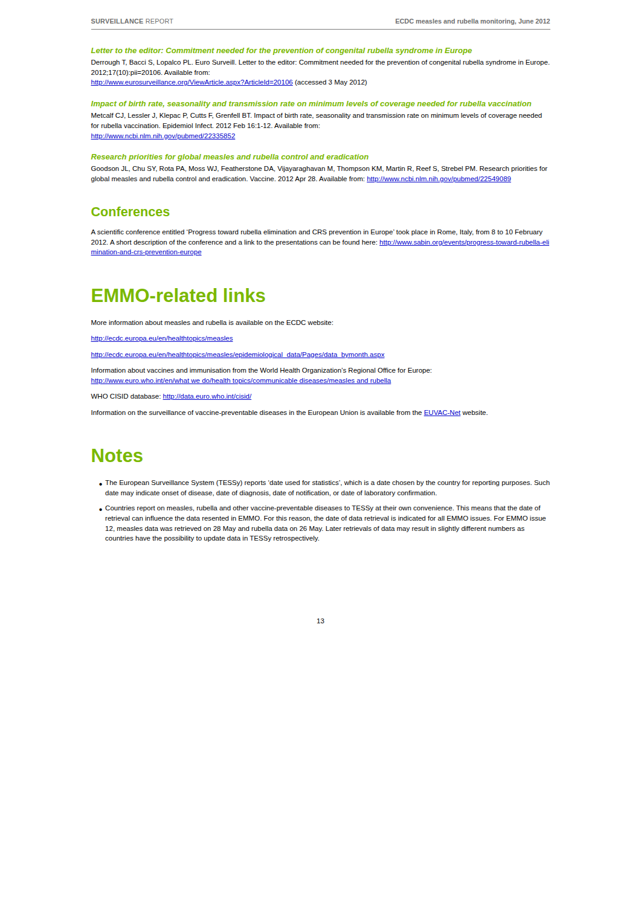SURVEILLANCE REPORT
ECDC measles and rubella monitoring, June 2012
Letter to the editor: Commitment needed for the prevention of congenital rubella syndrome in Europe
Derrough T, Bacci S, Lopalco PL. Euro Surveill. Letter to the editor: Commitment needed for the prevention of congenital rubella syndrome in Europe. 2012;17(10):pii=20106. Available from:
http://www.eurosurveillance.org/ViewArticle.aspx?ArticleId=20106 (accessed 3 May 2012)
Impact of birth rate, seasonality and transmission rate on minimum levels of coverage needed for rubella vaccination
Metcalf CJ, Lessler J, Klepac P, Cutts F, Grenfell BT. Impact of birth rate, seasonality and transmission rate on minimum levels of coverage needed for rubella vaccination. Epidemiol Infect. 2012 Feb 16:1-12. Available from:
http://www.ncbi.nlm.nih.gov/pubmed/22335852
Research priorities for global measles and rubella control and eradication
Goodson JL, Chu SY, Rota PA, Moss WJ, Featherstone DA, Vijayaraghavan M, Thompson KM, Martin R, Reef S, Strebel PM. Research priorities for global measles and rubella control and eradication. Vaccine. 2012 Apr 28. Available from: http://www.ncbi.nlm.nih.gov/pubmed/22549089
Conferences
A scientific conference entitled ‘Progress toward rubella elimination and CRS prevention in Europe’ took place in Rome, Italy, from 8 to 10 February 2012. A short description of the conference and a link to the presentations can be found here: http://www.sabin.org/events/progress-toward-rubella-elimination-and-crs-prevention-europe
EMMO-related links
More information about measles and rubella is available on the ECDC website:
http://ecdc.europa.eu/en/healthtopics/measles
http://ecdc.europa.eu/en/healthtopics/measles/epidemiological_data/Pages/data_bymonth.aspx
Information about vaccines and immunisation from the World Health Organization’s Regional Office for Europe:
http://www.euro.who.int/en/what we do/health topics/communicable diseases/measles and rubella
WHO CISID database: http://data.euro.who.int/cisid/
Information on the surveillance of vaccine-preventable diseases in the European Union is available from the EUVAC-Net website.
Notes
The European Surveillance System (TESSy) reports ‘date used for statistics’, which is a date chosen by the country for reporting purposes. Such date may indicate onset of disease, date of diagnosis, date of notification, or date of laboratory confirmation.
Countries report on measles, rubella and other vaccine-preventable diseases to TESSy at their own convenience. This means that the date of retrieval can influence the data resented in EMMO. For this reason, the date of data retrieval is indicated for all EMMO issues. For EMMO issue 12, measles data was retrieved on 28 May and rubella data on 26 May. Later retrievals of data may result in slightly different numbers as countries have the possibility to update data in TESSy retrospectively.
13